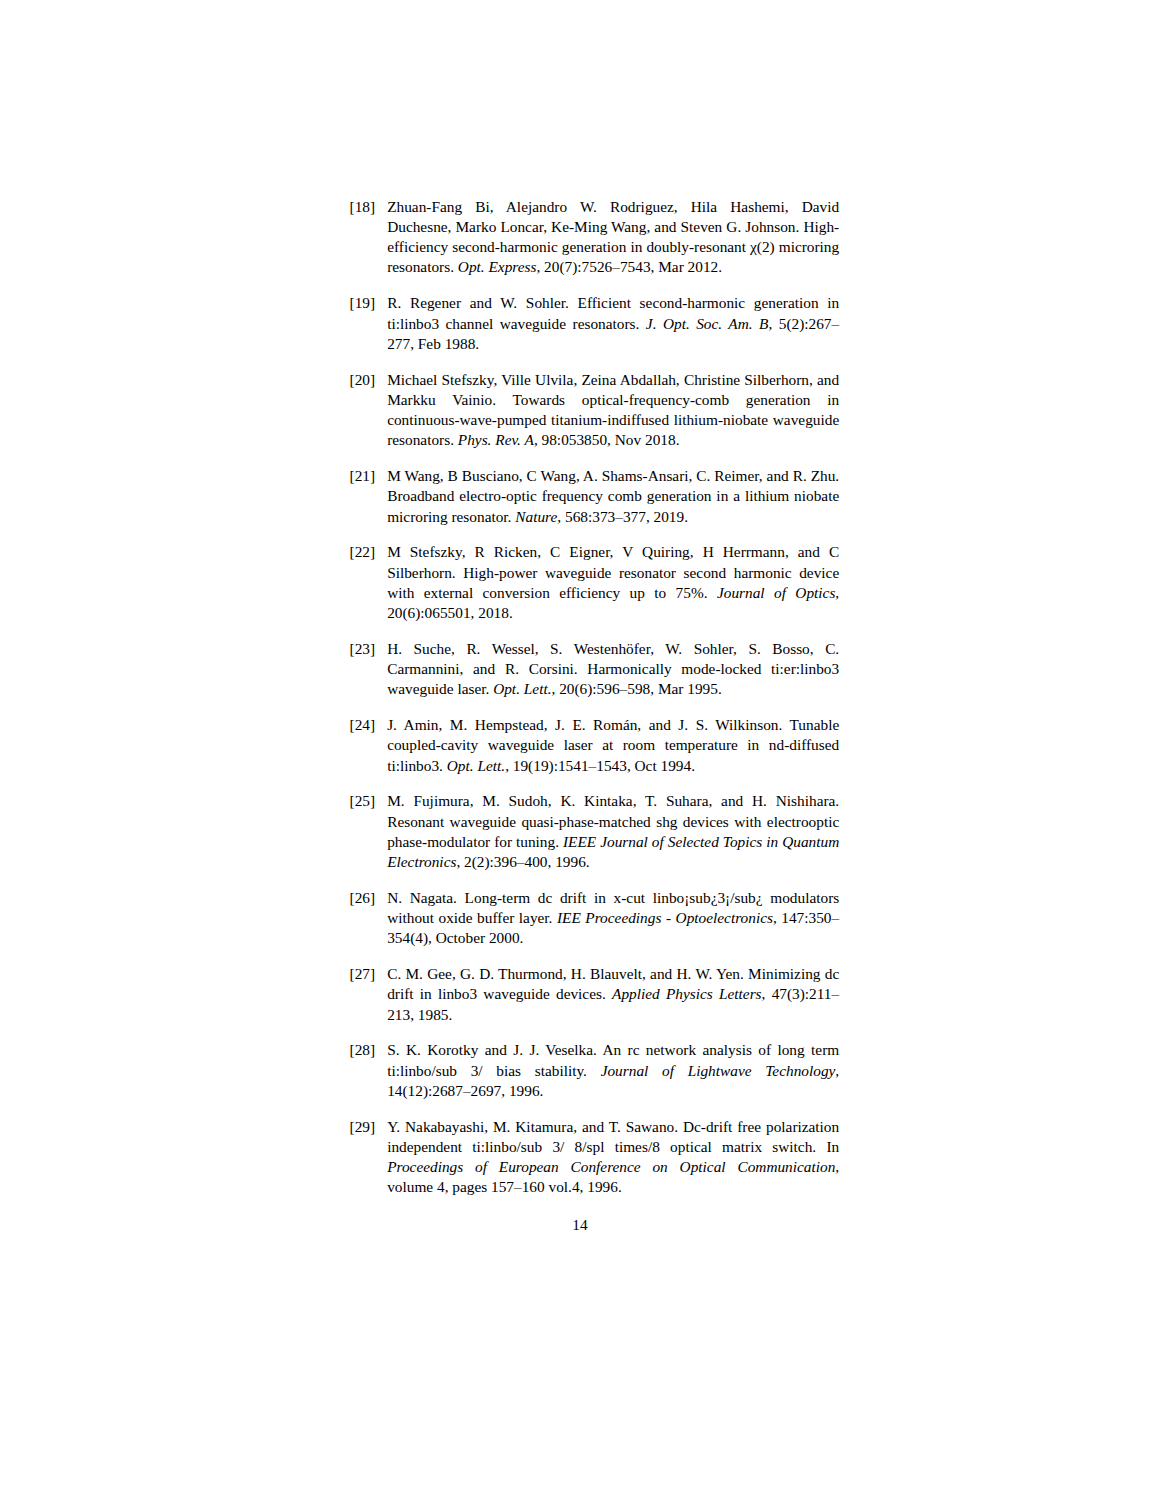[18] Zhuan-Fang Bi, Alejandro W. Rodriguez, Hila Hashemi, David Duchesne, Marko Loncar, Ke-Ming Wang, and Steven G. Johnson. High-efficiency second-harmonic generation in doubly-resonant χ(2) microring resonators. Opt. Express, 20(7):7526–7543, Mar 2012.
[19] R. Regener and W. Sohler. Efficient second-harmonic generation in ti:linbo3 channel waveguide resonators. J. Opt. Soc. Am. B, 5(2):267–277, Feb 1988.
[20] Michael Stefszky, Ville Ulvila, Zeina Abdallah, Christine Silberhorn, and Markku Vainio. Towards optical-frequency-comb generation in continuous-wave-pumped titanium-indiffused lithium-niobate waveguide resonators. Phys. Rev. A, 98:053850, Nov 2018.
[21] M Wang, B Busciano, C Wang, A. Shams-Ansari, C. Reimer, and R. Zhu. Broadband electro-optic frequency comb generation in a lithium niobate microring resonator. Nature, 568:373–377, 2019.
[22] M Stefszky, R Ricken, C Eigner, V Quiring, H Herrmann, and C Silberhorn. High-power waveguide resonator second harmonic device with external conversion efficiency up to 75%. Journal of Optics, 20(6):065501, 2018.
[23] H. Suche, R. Wessel, S. Westenhöfer, W. Sohler, S. Bosso, C. Carmannini, and R. Corsini. Harmonically mode-locked ti:er:linbo3 waveguide laser. Opt. Lett., 20(6):596–598, Mar 1995.
[24] J. Amin, M. Hempstead, J. E. Román, and J. S. Wilkinson. Tunable coupled-cavity waveguide laser at room temperature in nd-diffused ti:linbo3. Opt. Lett., 19(19):1541–1543, Oct 1994.
[25] M. Fujimura, M. Sudoh, K. Kintaka, T. Suhara, and H. Nishihara. Resonant waveguide quasi-phase-matched shg devices with electrooptic phase-modulator for tuning. IEEE Journal of Selected Topics in Quantum Electronics, 2(2):396–400, 1996.
[26] N. Nagata. Long-term dc drift in x-cut linbo¡sub¿3¡/sub¿ modulators without oxide buffer layer. IEE Proceedings - Optoelectronics, 147:350–354(4), October 2000.
[27] C. M. Gee, G. D. Thurmond, H. Blauvelt, and H. W. Yen. Minimizing dc drift in linbo3 waveguide devices. Applied Physics Letters, 47(3):211–213, 1985.
[28] S. K. Korotky and J. J. Veselka. An rc network analysis of long term ti:linbo/sub 3/ bias stability. Journal of Lightwave Technology, 14(12):2687–2697, 1996.
[29] Y. Nakabayashi, M. Kitamura, and T. Sawano. Dc-drift free polarization independent ti:linbo/sub 3/ 8/spl times/8 optical matrix switch. In Proceedings of European Conference on Optical Communication, volume 4, pages 157–160 vol.4, 1996.
14